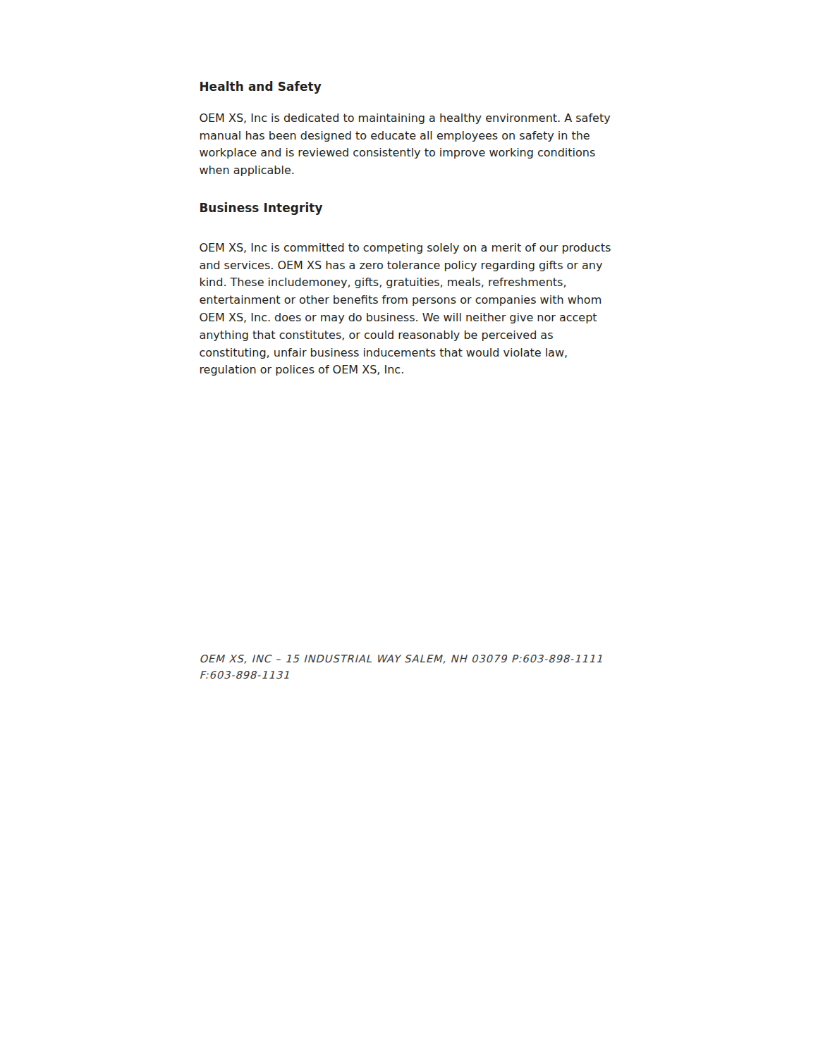Health and Safety
OEM XS, Inc is dedicated to maintaining a healthy environment. A safety manual has been designed to educate all employees on safety in the workplace and is reviewed consistently to improve working conditions when applicable.
Business Integrity
OEM XS, Inc is committed to competing solely on a merit of our products and services. OEM XS has a zero tolerance policy regarding gifts or any kind. These includemoney, gifts, gratuities, meals, refreshments, entertainment or other benefits from persons or companies with whom OEM XS, Inc. does or may do business. We will neither give nor accept anything that constitutes, or could reasonably be perceived as constituting, unfair business inducements that would violate law, regulation or polices of OEM XS, Inc.
OEM XS, INC – 15 INDUSTRIAL WAY SALEM, NH 03079 P:603-898-1111 F:603-898-1131